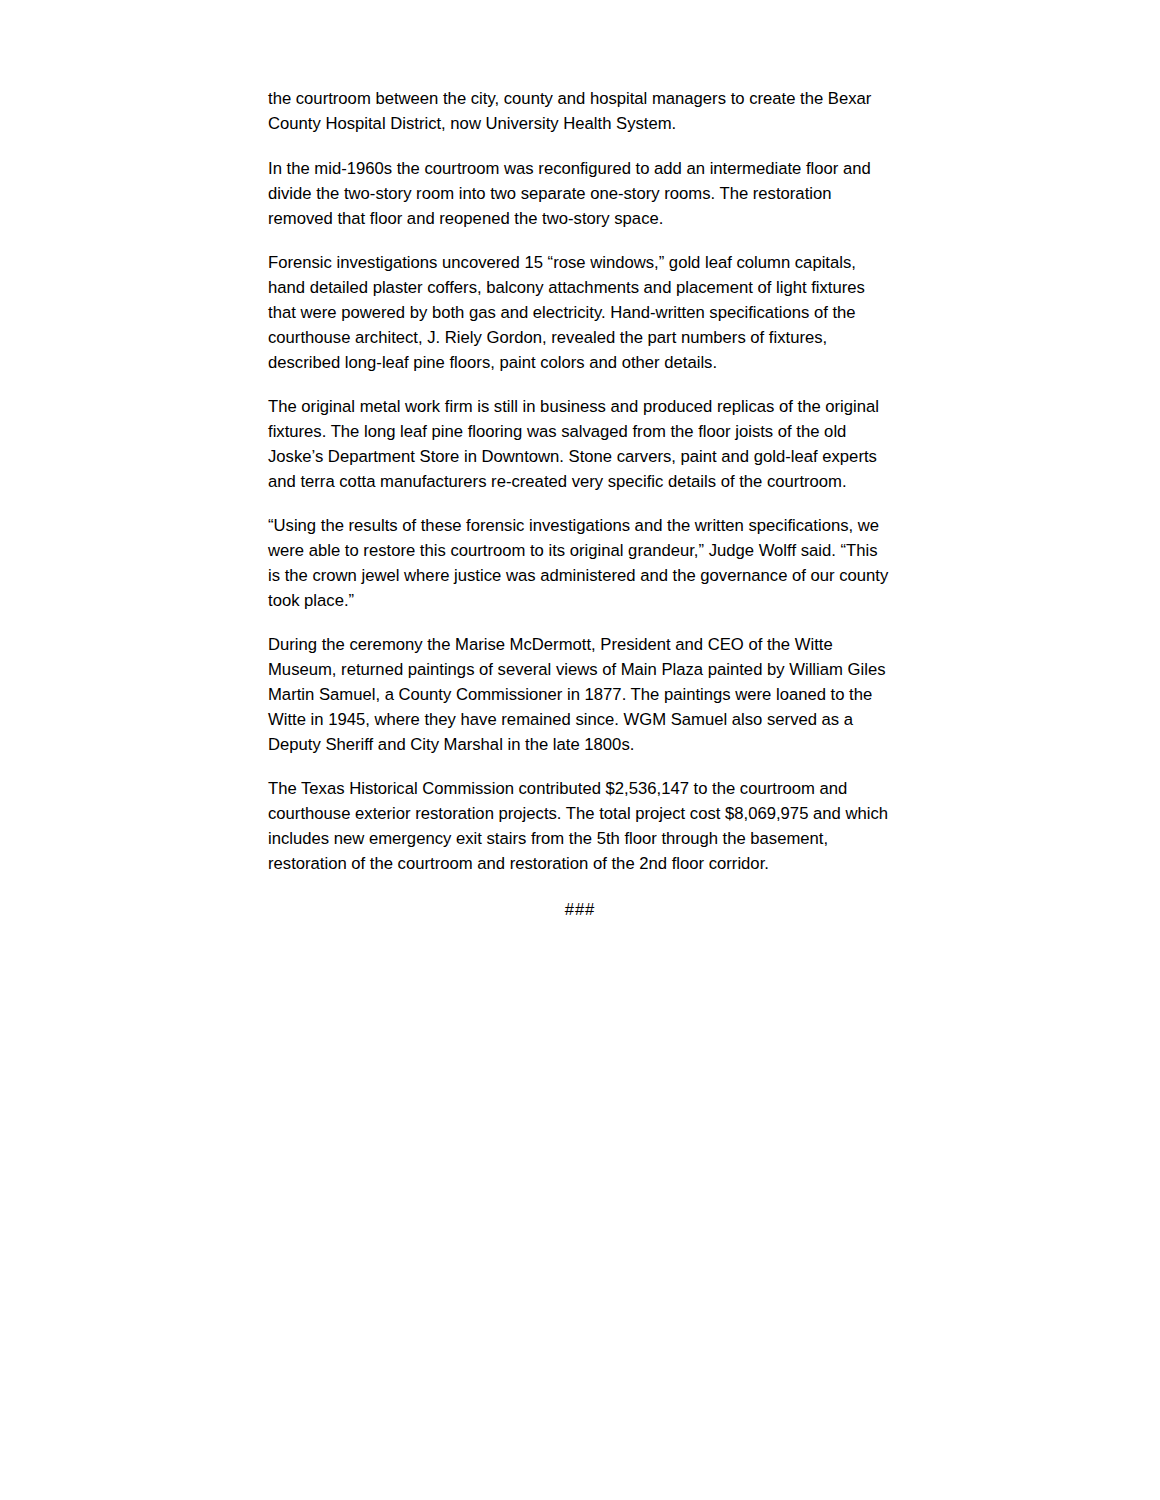the courtroom between the city, county and hospital managers to create the Bexar County Hospital District, now University Health System.
In the mid-1960s the courtroom was reconfigured to add an intermediate floor and divide the two-story room into two separate one-story rooms. The restoration removed that floor and reopened the two-story space.
Forensic investigations uncovered 15 “rose windows,” gold leaf column capitals, hand detailed plaster coffers, balcony attachments and placement of light fixtures that were powered by both gas and electricity. Hand-written specifications of the courthouse architect, J. Riely Gordon, revealed the part numbers of fixtures, described long-leaf pine floors, paint colors and other details.
The original metal work firm is still in business and produced replicas of the original fixtures. The long leaf pine flooring was salvaged from the floor joists of the old Joske’s Department Store in Downtown. Stone carvers, paint and gold-leaf experts and terra cotta manufacturers re-created very specific details of the courtroom.
“Using the results of these forensic investigations and the written specifications, we were able to restore this courtroom to its original grandeur,” Judge Wolff said. “This is the crown jewel where justice was administered and the governance of our county took place.”
During the ceremony the Marise McDermott, President and CEO of the Witte Museum, returned paintings of several views of Main Plaza painted by William Giles Martin Samuel, a County Commissioner in 1877. The paintings were loaned to the Witte in 1945, where they have remained since. WGM Samuel also served as a Deputy Sheriff and City Marshal in the late 1800s.
The Texas Historical Commission contributed $2,536,147 to the courtroom and courthouse exterior restoration projects. The total project cost $8,069,975 and which includes new emergency exit stairs from the 5th floor through the basement, restoration of the courtroom and restoration of the 2nd floor corridor.
###